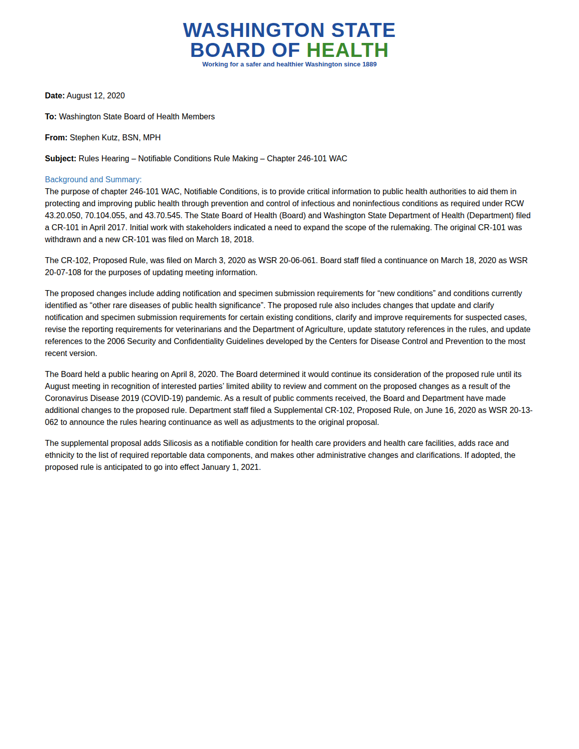WASHINGTON STATE
BOARD OF HEALTH
Working for a safer and healthier Washington since 1889
Date: August 12, 2020
To: Washington State Board of Health Members
From: Stephen Kutz, BSN, MPH
Subject: Rules Hearing – Notifiable Conditions Rule Making – Chapter 246-101 WAC
Background and Summary:
The purpose of chapter 246-101 WAC, Notifiable Conditions, is to provide critical information to public health authorities to aid them in protecting and improving public health through prevention and control of infectious and noninfectious conditions as required under RCW 43.20.050, 70.104.055, and 43.70.545. The State Board of Health (Board) and Washington State Department of Health (Department) filed a CR-101 in April 2017. Initial work with stakeholders indicated a need to expand the scope of the rulemaking. The original CR-101 was withdrawn and a new CR-101 was filed on March 18, 2018.
The CR-102, Proposed Rule, was filed on March 3, 2020 as WSR 20-06-061. Board staff filed a continuance on March 18, 2020 as WSR 20-07-108 for the purposes of updating meeting information.
The proposed changes include adding notification and specimen submission requirements for “new conditions” and conditions currently identified as “other rare diseases of public health significance”. The proposed rule also includes changes that update and clarify notification and specimen submission requirements for certain existing conditions, clarify and improve requirements for suspected cases, revise the reporting requirements for veterinarians and the Department of Agriculture, update statutory references in the rules, and update references to the 2006 Security and Confidentiality Guidelines developed by the Centers for Disease Control and Prevention to the most recent version.
The Board held a public hearing on April 8, 2020. The Board determined it would continue its consideration of the proposed rule until its August meeting in recognition of interested parties’ limited ability to review and comment on the proposed changes as a result of the Coronavirus Disease 2019 (COVID-19) pandemic. As a result of public comments received, the Board and Department have made additional changes to the proposed rule. Department staff filed a Supplemental CR-102, Proposed Rule, on June 16, 2020 as WSR 20-13-062 to announce the rules hearing continuance as well as adjustments to the original proposal.
The supplemental proposal adds Silicosis as a notifiable condition for health care providers and health care facilities, adds race and ethnicity to the list of required reportable data components, and makes other administrative changes and clarifications. If adopted, the proposed rule is anticipated to go into effect January 1, 2021.